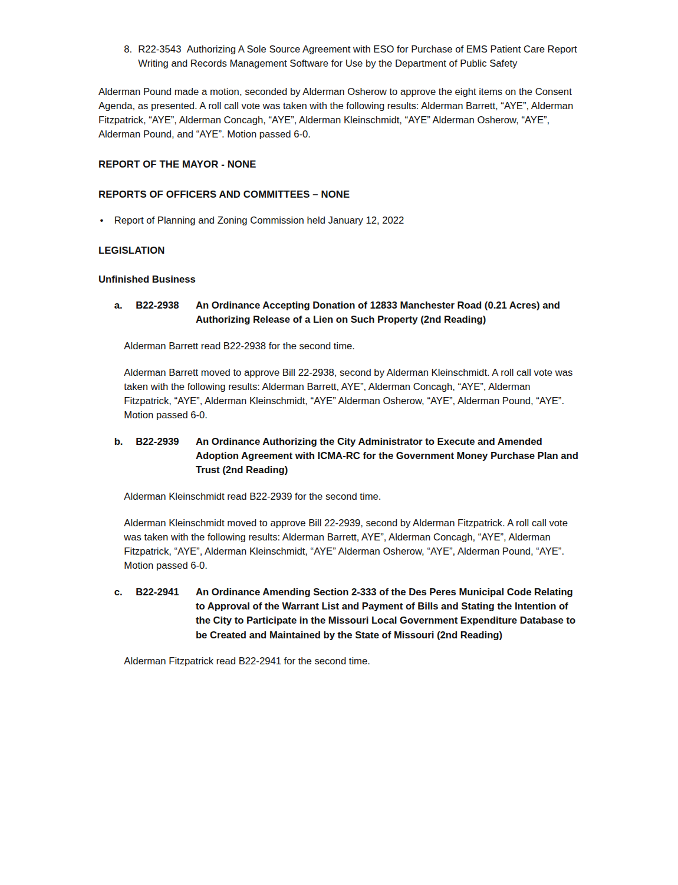8. R22-3543 Authorizing A Sole Source Agreement with ESO for Purchase of EMS Patient Care Report Writing and Records Management Software for Use by the Department of Public Safety
Alderman Pound made a motion, seconded by Alderman Osherow to approve the eight items on the Consent Agenda, as presented. A roll call vote was taken with the following results: Alderman Barrett, “AYE”, Alderman Fitzpatrick, “AYE”, Alderman Concagh, “AYE”, Alderman Kleinschmidt, “AYE” Alderman Osherow, “AYE”, Alderman Pound, and “AYE”. Motion passed 6-0.
REPORT OF THE MAYOR - NONE
REPORTS OF OFFICERS AND COMMITTEES – NONE
Report of Planning and Zoning Commission held January 12, 2022
LEGISLATION
Unfinished Business
a. B22-2938 An Ordinance Accepting Donation of 12833 Manchester Road (0.21 Acres) and Authorizing Release of a Lien on Such Property (2nd Reading)
Alderman Barrett read B22-2938 for the second time.
Alderman Barrett moved to approve Bill 22-2938, second by Alderman Kleinschmidt. A roll call vote was taken with the following results: Alderman Barrett, AYE”, Alderman Concagh, “AYE”, Alderman Fitzpatrick, “AYE”, Alderman Kleinschmidt, “AYE” Alderman Osherow, “AYE”, Alderman Pound, “AYE”. Motion passed 6-0.
b. B22-2939 An Ordinance Authorizing the City Administrator to Execute and Amended Adoption Agreement with ICMA-RC for the Government Money Purchase Plan and Trust (2nd Reading)
Alderman Kleinschmidt read B22-2939 for the second time.
Alderman Kleinschmidt moved to approve Bill 22-2939, second by Alderman Fitzpatrick. A roll call vote was taken with the following results: Alderman Barrett, AYE”, Alderman Concagh, “AYE”, Alderman Fitzpatrick, “AYE”, Alderman Kleinschmidt, “AYE” Alderman Osherow, “AYE”, Alderman Pound, “AYE”. Motion passed 6-0.
c. B22-2941 An Ordinance Amending Section 2-333 of the Des Peres Municipal Code Relating to Approval of the Warrant List and Payment of Bills and Stating the Intention of the City to Participate in the Missouri Local Government Expenditure Database to be Created and Maintained by the State of Missouri (2nd Reading)
Alderman Fitzpatrick read B22-2941 for the second time.